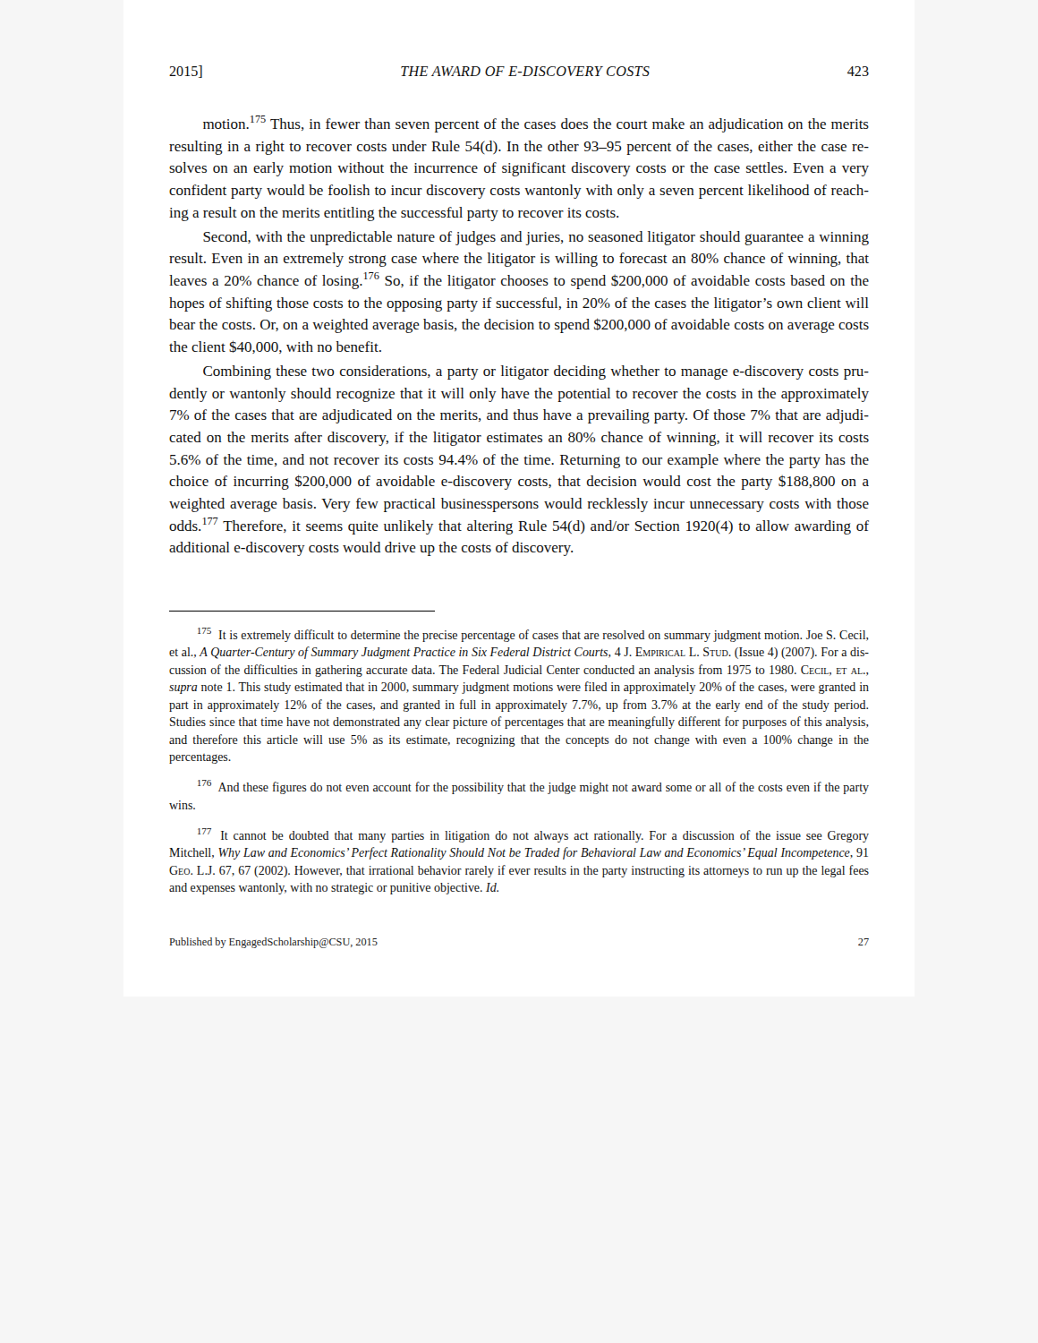2015] The Award of E-Discovery Costs 423
motion.175 Thus, in fewer than seven percent of the cases does the court make an adjudication on the merits resulting in a right to recover costs under Rule 54(d). In the other 93–95 percent of the cases, either the case resolves on an early motion without the incurrence of significant discovery costs or the case settles. Even a very confident party would be foolish to incur discovery costs wantonly with only a seven percent likelihood of reaching a result on the merits entitling the successful party to recover its costs.
Second, with the unpredictable nature of judges and juries, no seasoned litigator should guarantee a winning result. Even in an extremely strong case where the litigator is willing to forecast an 80% chance of winning, that leaves a 20% chance of losing.176 So, if the litigator chooses to spend $200,000 of avoidable costs based on the hopes of shifting those costs to the opposing party if successful, in 20% of the cases the litigator’s own client will bear the costs. Or, on a weighted average basis, the decision to spend $200,000 of avoidable costs on average costs the client $40,000, with no benefit.
Combining these two considerations, a party or litigator deciding whether to manage e-discovery costs prudently or wantonly should recognize that it will only have the potential to recover the costs in the approximately 7% of the cases that are adjudicated on the merits, and thus have a prevailing party. Of those 7% that are adjudicated on the merits after discovery, if the litigator estimates an 80% chance of winning, it will recover its costs 5.6% of the time, and not recover its costs 94.4% of the time. Returning to our example where the party has the choice of incurring $200,000 of avoidable e-discovery costs, that decision would cost the party $188,800 on a weighted average basis. Very few practical businesspersons would recklessly incur unnecessary costs with those odds.177 Therefore, it seems quite unlikely that altering Rule 54(d) and/or Section 1920(4) to allow awarding of additional e-discovery costs would drive up the costs of discovery.
175 It is extremely difficult to determine the precise percentage of cases that are resolved on summary judgment motion. Joe S. Cecil, et al., A Quarter-Century of Summary Judgment Practice in Six Federal District Courts, 4 J. Empirical L. Stud. (Issue 4) (2007). For a discussion of the difficulties in gathering accurate data. The Federal Judicial Center conducted an analysis from 1975 to 1980. Cecil, et al., supra note 1. This study estimated that in 2000, summary judgment motions were filed in approximately 20% of the cases, were granted in part in approximately 12% of the cases, and granted in full in approximately 7.7%, up from 3.7% at the early end of the study period. Studies since that time have not demonstrated any clear picture of percentages that are meaningfully different for purposes of this analysis, and therefore this article will use 5% as its estimate, recognizing that the concepts do not change with even a 100% change in the percentages.
176 And these figures do not even account for the possibility that the judge might not award some or all of the costs even if the party wins.
177 It cannot be doubted that many parties in litigation do not always act rationally. For a discussion of the issue see Gregory Mitchell, Why Law and Economics’ Perfect Rationality Should Not be Traded for Behavioral Law and Economics’ Equal Incompetence, 91 Geo. L.J. 67, 67 (2002). However, that irrational behavior rarely if ever results in the party instructing its attorneys to run up the legal fees and expenses wantonly, with no strategic or punitive objective. Id.
Published by EngagedScholarship@CSU, 2015 27